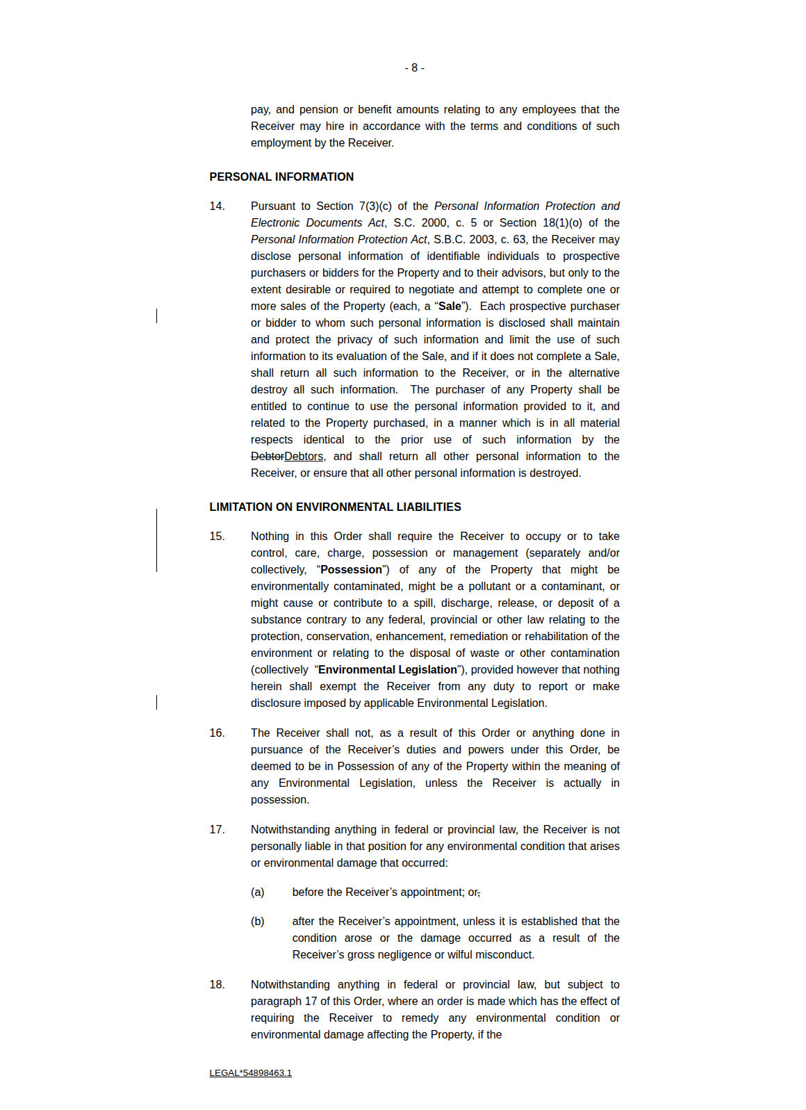- 8 -
pay, and pension or benefit amounts relating to any employees that the Receiver may hire in accordance with the terms and conditions of such employment by the Receiver.
Personal Information
14.
Pursuant to Section 7(3)(c) of the Personal Information Protection and Electronic Documents Act, S.C. 2000, c. 5 or Section 18(1)(o) of the Personal Information Protection Act, S.B.C. 2003, c. 63, the Receiver may disclose personal information of identifiable individuals to prospective purchasers or bidders for the Property and to their advisors, but only to the extent desirable or required to negotiate and attempt to complete one or more sales of the Property (each, a “Sale”). Each prospective purchaser or bidder to whom such personal information is disclosed shall maintain and protect the privacy of such information and limit the use of such information to its evaluation of the Sale, and if it does not complete a Sale, shall return all such information to the Receiver, or in the alternative destroy all such information. The purchaser of any Property shall be entitled to continue to use the personal information provided to it, and related to the Property purchased, in a manner which is in all material respects identical to the prior use of such information by the Debtor Debtors, and shall return all other personal information to the Receiver, or ensure that all other personal information is destroyed.
Limitation on Environmental Liabilities
15.
Nothing in this Order shall require the Receiver to occupy or to take control, care, charge, possession or management (separately and/or collectively, “Possession”) of any of the Property that might be environmentally contaminated, might be a pollutant or a contaminant, or might cause or contribute to a spill, discharge, release, or deposit of a substance contrary to any federal, provincial or other law relating to the protection, conservation, enhancement, remediation or rehabilitation of the environment or relating to the disposal of waste or other contamination (collectively “Environmental Legislation”), provided however that nothing herein shall exempt the Receiver from any duty to report or make disclosure imposed by applicable Environmental Legislation.
16.
The Receiver shall not, as a result of this Order or anything done in pursuance of the Receiver’s duties and powers under this Order, be deemed to be in Possession of any of the Property within the meaning of any Environmental Legislation, unless the Receiver is actually in possession.
17.
Notwithstanding anything in federal or provincial law, the Receiver is not personally liable in that position for any environmental condition that arises or environmental damage that occurred:
(a)
before the Receiver’s appointment; or,
(b)
after the Receiver’s appointment, unless it is established that the condition arose or the damage occurred as a result of the Receiver’s gross negligence or wilful misconduct.
18.
Notwithstanding anything in federal or provincial law, but subject to paragraph 17 of this Order, where an order is made which has the effect of requiring the Receiver to remedy any environmental condition or environmental damage affecting the Property, if the
LEGAL*54898463.1